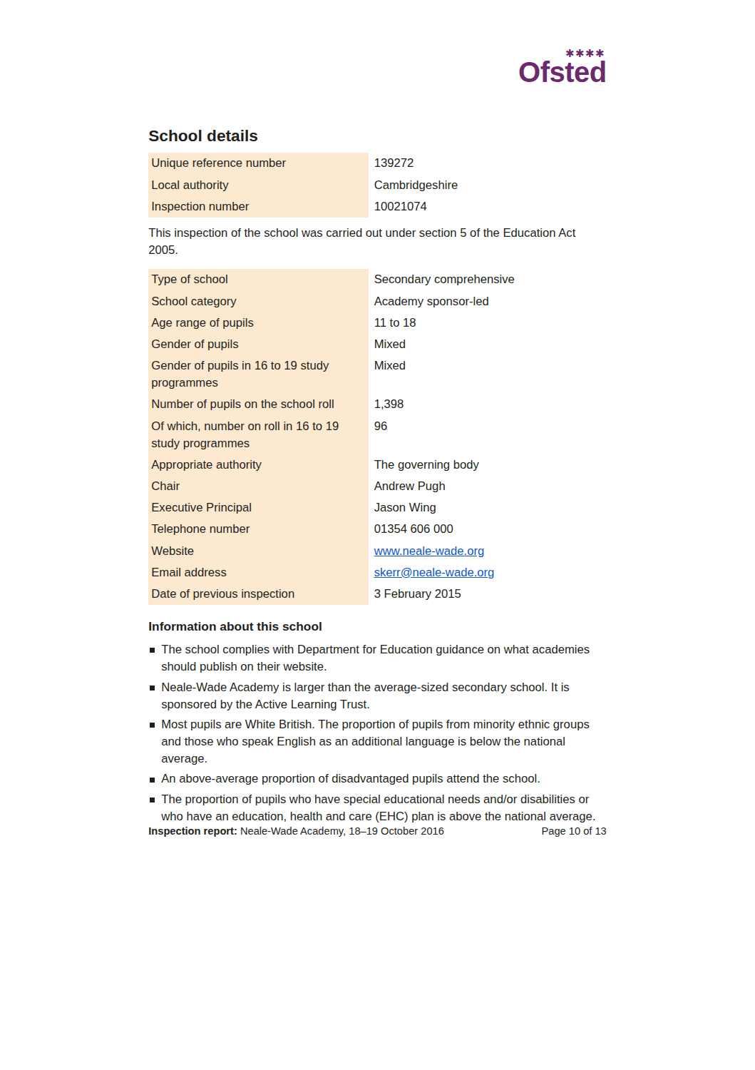✱✱✱✱ Ofsted
School details
| Unique reference number | 139272 |
| Local authority | Cambridgeshire |
| Inspection number | 10021074 |
This inspection of the school was carried out under section 5 of the Education Act 2005.
| Type of school | Secondary comprehensive |
| School category | Academy sponsor-led |
| Age range of pupils | 11 to 18 |
| Gender of pupils | Mixed |
| Gender of pupils in 16 to 19 study programmes | Mixed |
| Number of pupils on the school roll | 1,398 |
| Of which, number on roll in 16 to 19 study programmes | 96 |
| Appropriate authority | The governing body |
| Chair | Andrew Pugh |
| Executive Principal | Jason Wing |
| Telephone number | 01354 606 000 |
| Website | www.neale-wade.org |
| Email address | skerr@neale-wade.org |
| Date of previous inspection | 3 February 2015 |
Information about this school
The school complies with Department for Education guidance on what academies should publish on their website.
Neale-Wade Academy is larger than the average-sized secondary school. It is sponsored by the Active Learning Trust.
Most pupils are White British. The proportion of pupils from minority ethnic groups and those who speak English as an additional language is below the national average.
An above-average proportion of disadvantaged pupils attend the school.
The proportion of pupils who have special educational needs and/or disabilities or who have an education, health and care (EHC) plan is above the national average.
Inspection report: Neale-Wade Academy, 18–19 October 2016
Page 10 of 13